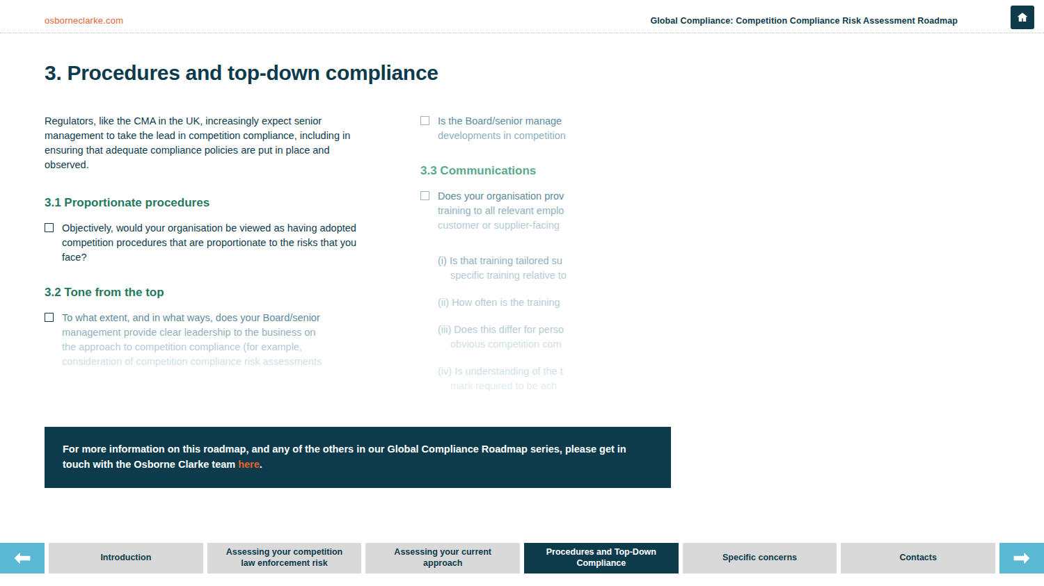osborneclarke.com
Global Compliance: Competition Compliance Risk Assessment Roadmap
3. Procedures and top-down compliance
Regulators, like the CMA in the UK, increasingly expect senior management to take the lead in competition compliance, including in ensuring that adequate compliance policies are put in place and observed.
3.1 Proportionate procedures
Objectively, would your organisation be viewed as having adopted competition procedures that are proportionate to the risks that you face?
3.2 Tone from the top
To what extent, and in what ways, does your Board/senior
management provide clear leadership to the business on
the approach to competition compliance (for example,
consideration of competition compliance risk assessments
Is the Board/senior manage
developments in competition
3.3 Communications
Does your organisation prov
training to all relevant emplo
customer or supplier-facing
(i) Is that training tailored su
specific training relative to
(ii) How often is the training
(iii) Does this differ for perso
obvious competition com
(iv) Is understanding of the t
mark required to be ach
For more information on this roadmap, and any of the others in our Global Compliance Roadmap series, please get in touch with the Osborne Clarke team here.
Introduction
Assessing your competition
law enforcement risk
Assessing your current
approach
Procedures and Top-Down
Compliance
Specific concerns
Contacts